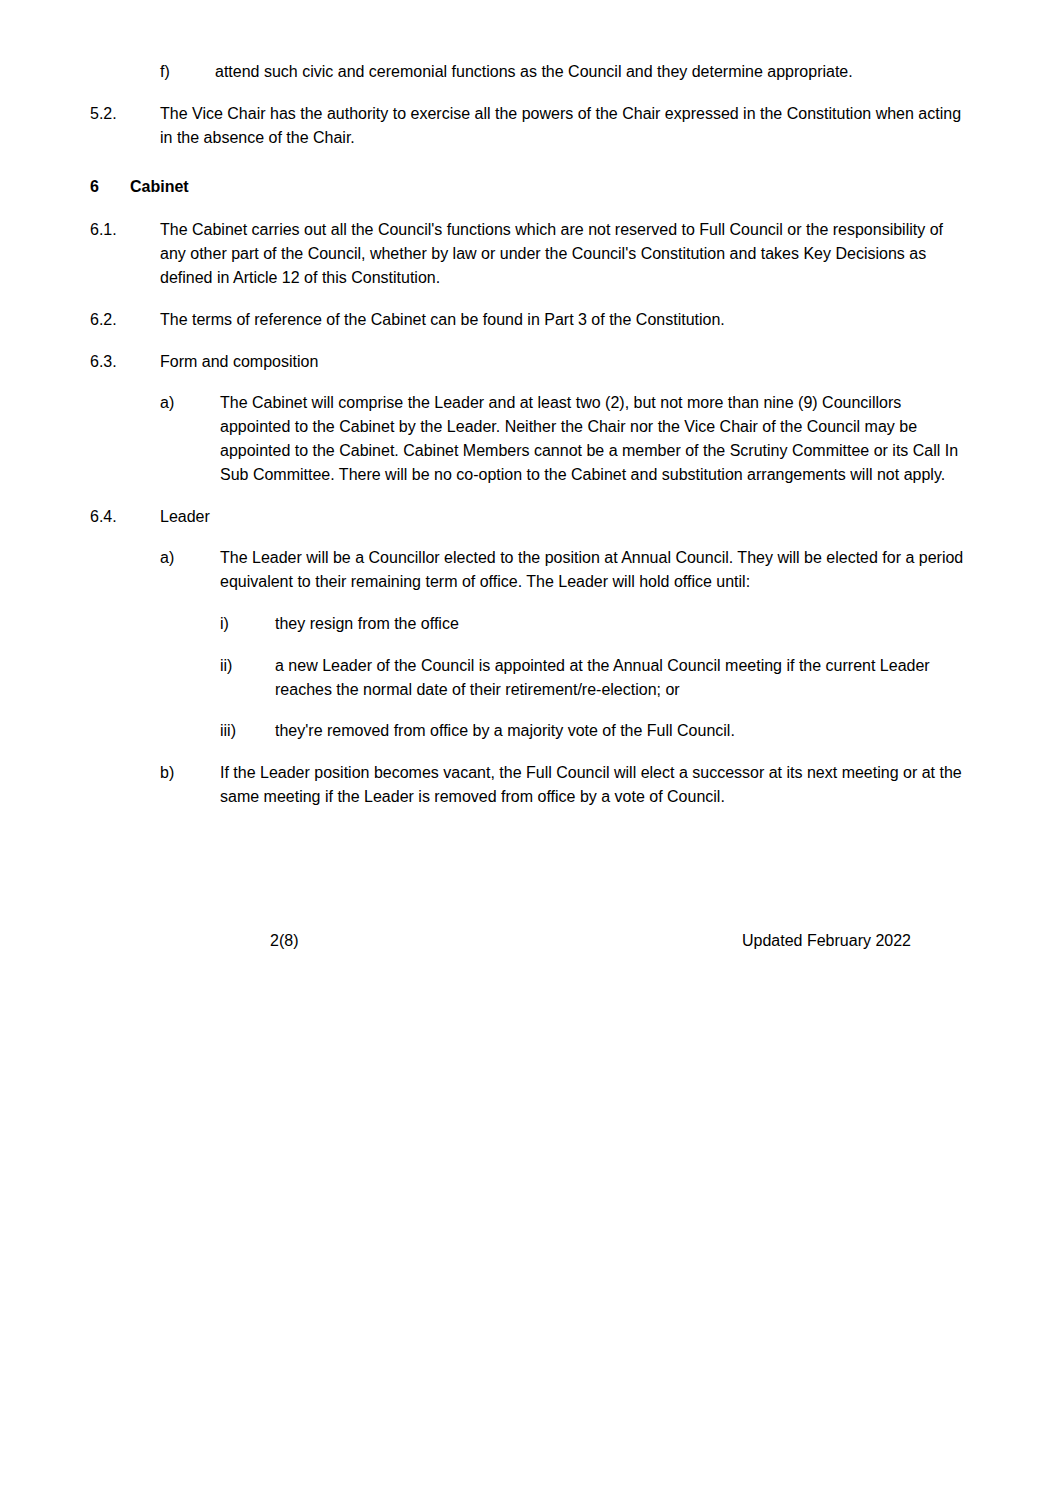f)
attend such civic and ceremonial functions as the Council and they determine appropriate.
5.2.
The Vice Chair has the authority to exercise all the powers of the Chair expressed in the Constitution when acting in the absence of the Chair.
6 Cabinet
6.1.
The Cabinet carries out all the Council's functions which are not reserved to Full Council or the responsibility of any other part of the Council, whether by law or under the Council's Constitution and takes Key Decisions as defined in Article 12 of this Constitution.
6.2.
The terms of reference of the Cabinet can be found in Part 3 of the Constitution.
6.3.
Form and composition
a)
The Cabinet will comprise the Leader and at least two (2), but not more than nine (9) Councillors appointed to the Cabinet by the Leader. Neither the Chair nor the Vice Chair of the Council may be appointed to the Cabinet. Cabinet Members cannot be a member of the Scrutiny Committee or its Call In Sub Committee. There will be no co-option to the Cabinet and substitution arrangements will not apply.
6.4.
Leader
a)
The Leader will be a Councillor elected to the position at Annual Council. They will be elected for a period equivalent to their remaining term of office. The Leader will hold office until:
i)
they resign from the office
ii)
a new Leader of the Council is appointed at the Annual Council meeting if the current Leader reaches the normal date of their retirement/re-election; or
iii)
they're removed from office by a majority vote of the Full Council.
b)
If the Leader position becomes vacant, the Full Council will elect a successor at its next meeting or at the same meeting if the Leader is removed from office by a vote of Council.
2(8)
Updated February 2022